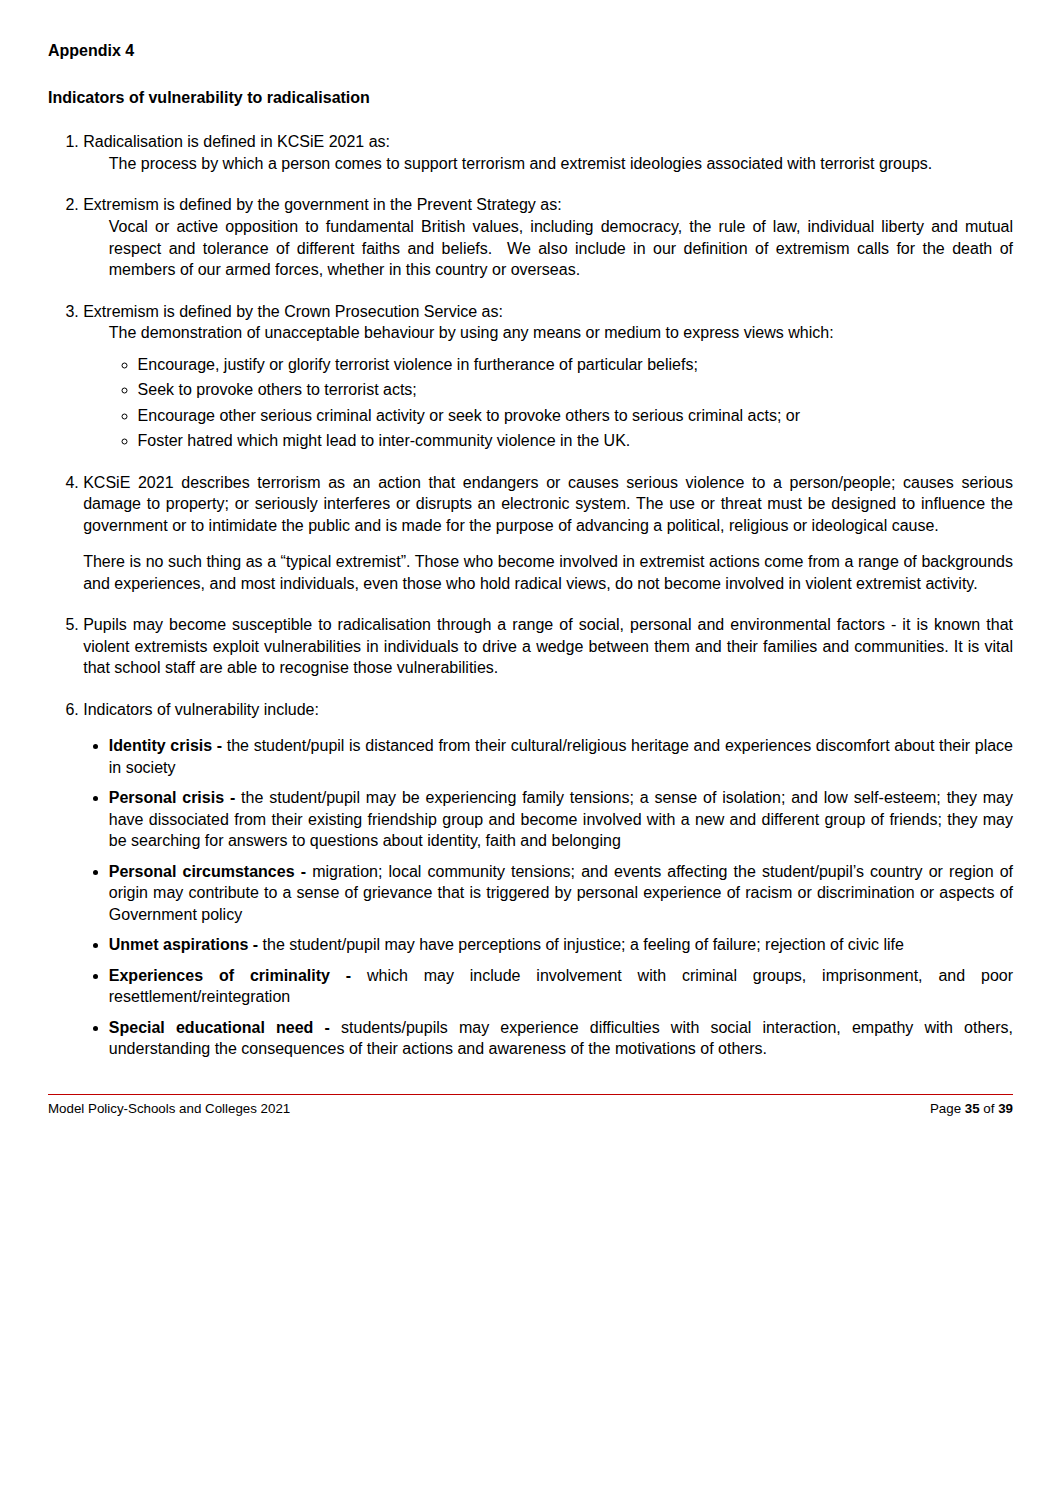Appendix 4
Indicators of vulnerability to radicalisation
Radicalisation is defined in KCSiE 2021 as:
The process by which a person comes to support terrorism and extremist ideologies associated with terrorist groups.
Extremism is defined by the government in the Prevent Strategy as:
Vocal or active opposition to fundamental British values, including democracy, the rule of law, individual liberty and mutual respect and tolerance of different faiths and beliefs. We also include in our definition of extremism calls for the death of members of our armed forces, whether in this country or overseas.
Extremism is defined by the Crown Prosecution Service as:
The demonstration of unacceptable behaviour by using any means or medium to express views which:
Encourage, justify or glorify terrorist violence in furtherance of particular beliefs;
Seek to provoke others to terrorist acts;
Encourage other serious criminal activity or seek to provoke others to serious criminal acts; or
Foster hatred which might lead to inter-community violence in the UK.
KCSiE 2021 describes terrorism as an action that endangers or causes serious violence to a person/people; causes serious damage to property; or seriously interferes or disrupts an electronic system. The use or threat must be designed to influence the government or to intimidate the public and is made for the purpose of advancing a political, religious or ideological cause.
There is no such thing as a “typical extremist”. Those who become involved in extremist actions come from a range of backgrounds and experiences, and most individuals, even those who hold radical views, do not become involved in violent extremist activity.
Pupils may become susceptible to radicalisation through a range of social, personal and environmental factors - it is known that violent extremists exploit vulnerabilities in individuals to drive a wedge between them and their families and communities. It is vital that school staff are able to recognise those vulnerabilities.
Indicators of vulnerability include:
Identity crisis - the student/pupil is distanced from their cultural/religious heritage and experiences discomfort about their place in society
Personal crisis - the student/pupil may be experiencing family tensions; a sense of isolation; and low self-esteem; they may have dissociated from their existing friendship group and become involved with a new and different group of friends; they may be searching for answers to questions about identity, faith and belonging
Personal circumstances - migration; local community tensions; and events affecting the student/pupil’s country or region of origin may contribute to a sense of grievance that is triggered by personal experience of racism or discrimination or aspects of Government policy
Unmet aspirations - the student/pupil may have perceptions of injustice; a feeling of failure; rejection of civic life
Experiences of criminality - which may include involvement with criminal groups, imprisonment, and poor resettlement/reintegration
Special educational need - students/pupils may experience difficulties with social interaction, empathy with others, understanding the consequences of their actions and awareness of the motivations of others.
Model Policy-Schools and Colleges 2021 Page 35 of 39